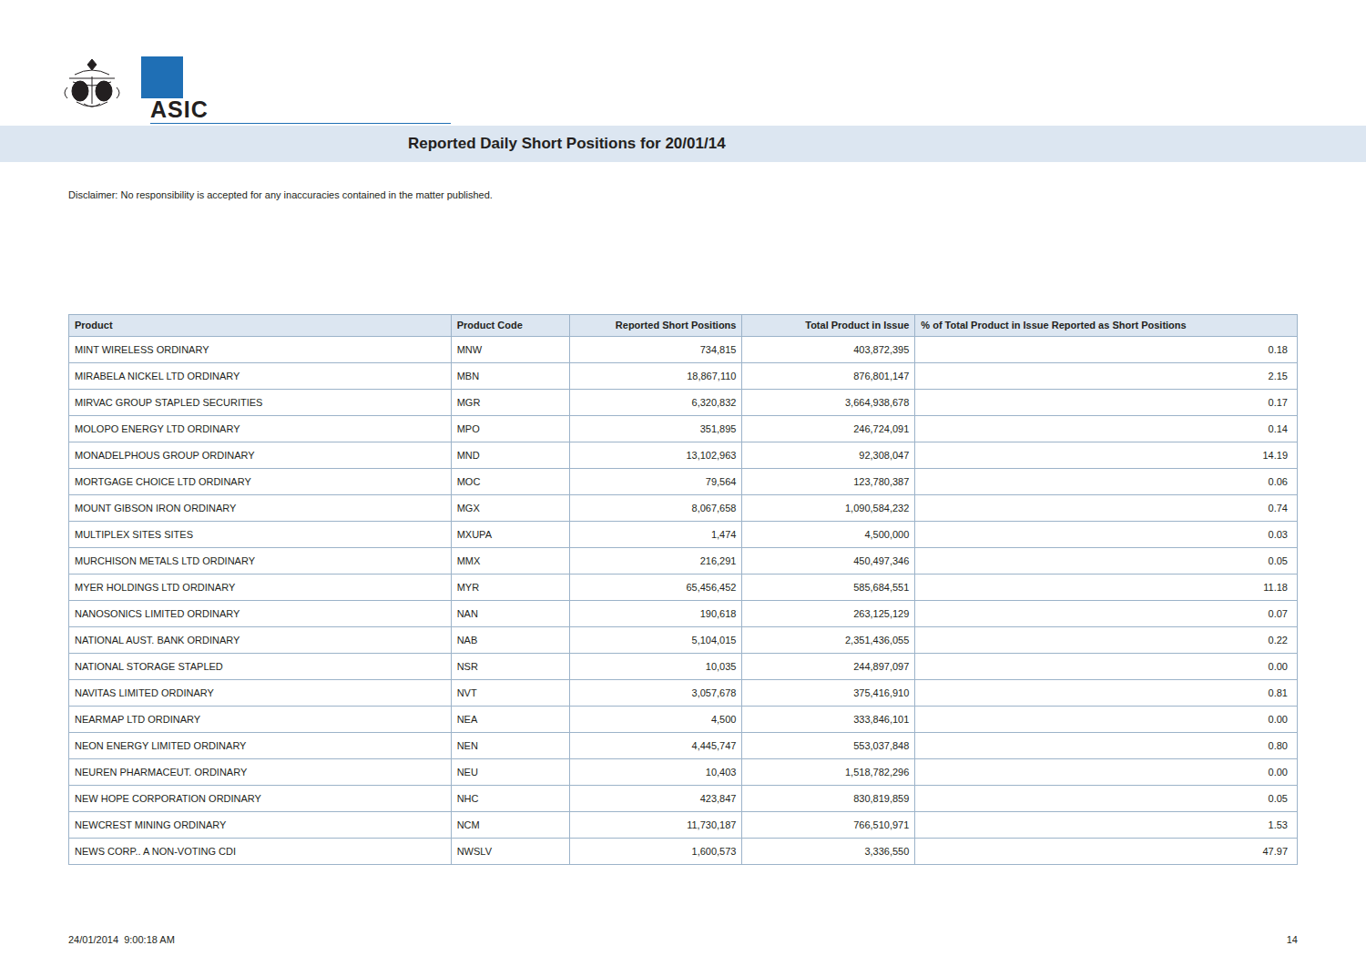ASIC
Australian Securities & Investments Commission
Reported Daily Short Positions for 20/01/14
Disclaimer: No responsibility is accepted for any inaccuracies contained in the matter published.
| Product | Product Code | Reported Short Positions | Total Product in Issue | % of Total Product in Issue Reported as Short Positions |
| --- | --- | --- | --- | --- |
| MINT WIRELESS ORDINARY | MNW | 734,815 | 403,872,395 | 0.18 |
| MIRABELA NICKEL LTD ORDINARY | MBN | 18,867,110 | 876,801,147 | 2.15 |
| MIRVAC GROUP STAPLED SECURITIES | MGR | 6,320,832 | 3,664,938,678 | 0.17 |
| MOLOPO ENERGY LTD ORDINARY | MPO | 351,895 | 246,724,091 | 0.14 |
| MONADELPHOUS GROUP ORDINARY | MND | 13,102,963 | 92,308,047 | 14.19 |
| MORTGAGE CHOICE LTD ORDINARY | MOC | 79,564 | 123,780,387 | 0.06 |
| MOUNT GIBSON IRON ORDINARY | MGX | 8,067,658 | 1,090,584,232 | 0.74 |
| MULTIPLEX SITES SITES | MXUPA | 1,474 | 4,500,000 | 0.03 |
| MURCHISON METALS LTD ORDINARY | MMX | 216,291 | 450,497,346 | 0.05 |
| MYER HOLDINGS LTD ORDINARY | MYR | 65,456,452 | 585,684,551 | 11.18 |
| NANOSONICS LIMITED ORDINARY | NAN | 190,618 | 263,125,129 | 0.07 |
| NATIONAL AUST. BANK ORDINARY | NAB | 5,104,015 | 2,351,436,055 | 0.22 |
| NATIONAL STORAGE STAPLED | NSR | 10,035 | 244,897,097 | 0.00 |
| NAVITAS LIMITED ORDINARY | NVT | 3,057,678 | 375,416,910 | 0.81 |
| NEARMAP LTD ORDINARY | NEA | 4,500 | 333,846,101 | 0.00 |
| NEON ENERGY LIMITED ORDINARY | NEN | 4,445,747 | 553,037,848 | 0.80 |
| NEUREN PHARMACEUT. ORDINARY | NEU | 10,403 | 1,518,782,296 | 0.00 |
| NEW HOPE CORPORATION ORDINARY | NHC | 423,847 | 830,819,859 | 0.05 |
| NEWCREST MINING ORDINARY | NCM | 11,730,187 | 766,510,971 | 1.53 |
| NEWS CORP.. A NON-VOTING CDI | NWSLV | 1,600,573 | 3,336,550 | 47.97 |
24/01/2014 9:00:18 AM
14